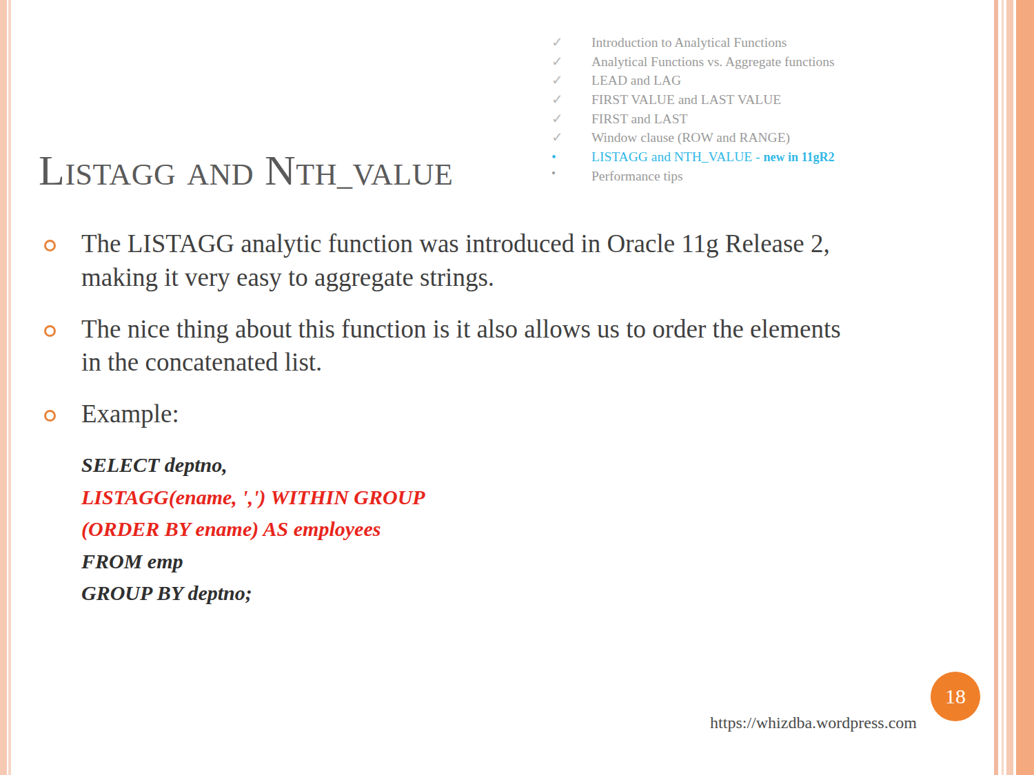✓Introduction to Analytical Functions
✓Analytical Functions vs. Aggregate functions
✓LEAD and LAG
✓FIRST VALUE and LAST VALUE
✓FIRST and LAST
✓Window clause (ROW and RANGE)
•LISTAGG and NTH_VALUE - new in 11gR2
•Performance tips
LISTAGG AND NTH_VALUE
The LISTAGG analytic function was introduced in Oracle 11g Release 2, making it very easy to aggregate strings.
The nice thing about this function is it also allows us to order the elements in the concatenated list.
Example:
SELECT deptno,
LISTAGG(ename, ',') WITHIN GROUP
(ORDER BY ename) AS employees
FROM emp
GROUP BY deptno;
https://whizdba.wordpress.com
18